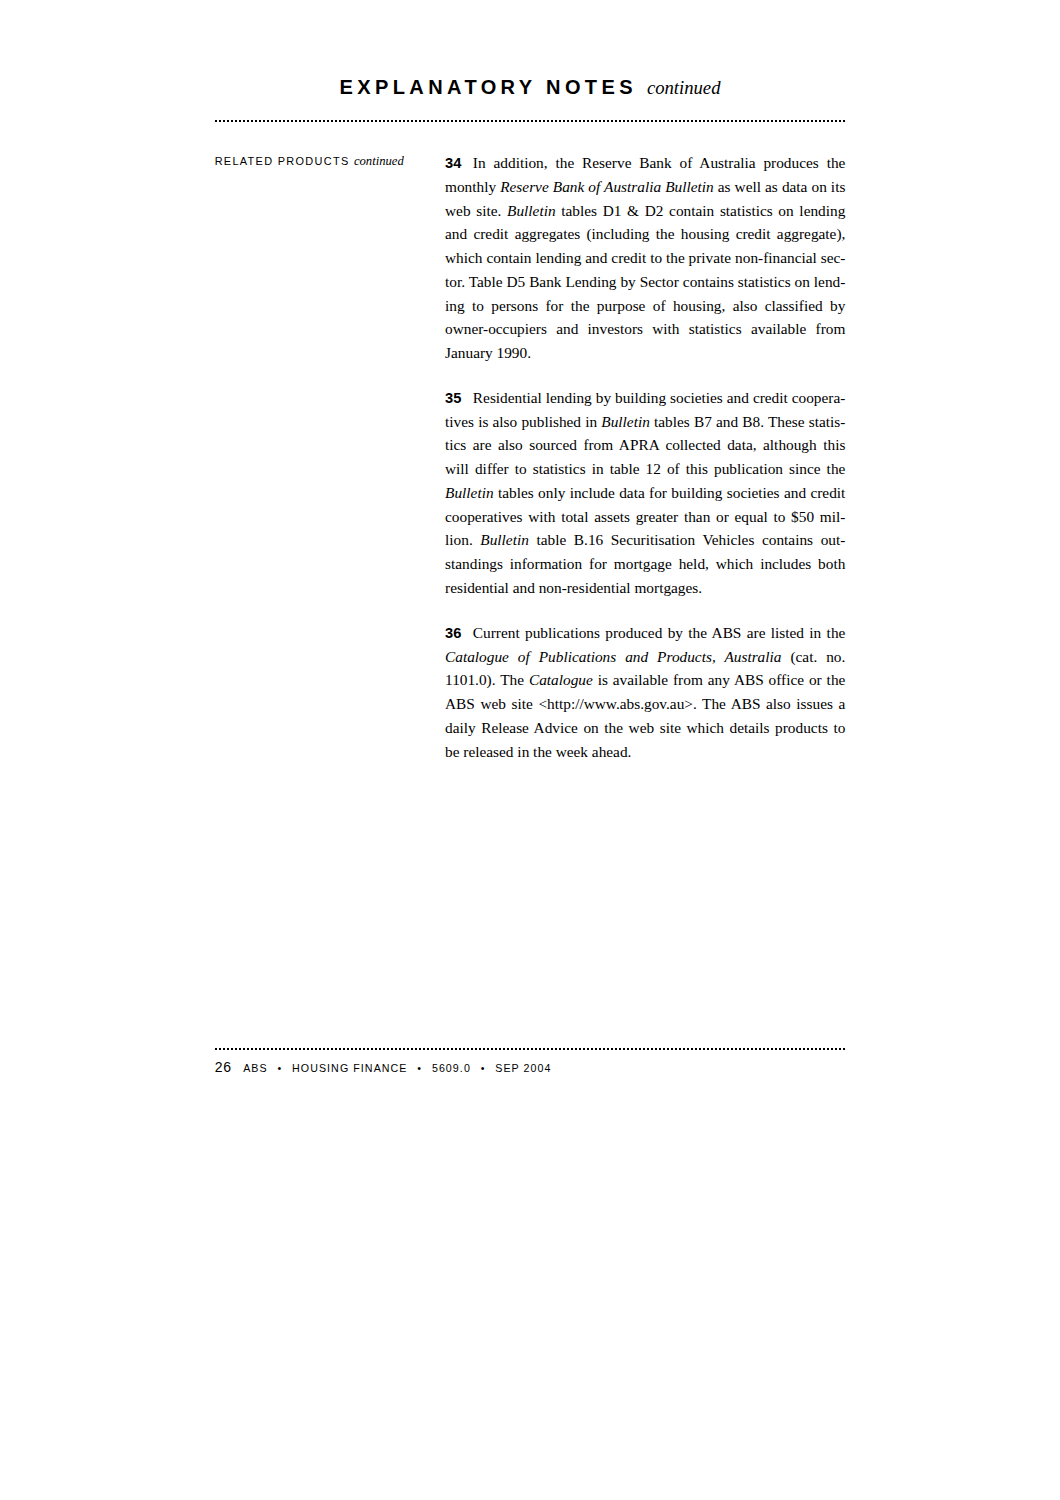EXPLANATORY NOTES continued
RELATED PRODUCTS continued
34 In addition, the Reserve Bank of Australia produces the monthly Reserve Bank of Australia Bulletin as well as data on its web site. Bulletin tables D1 & D2 contain statistics on lending and credit aggregates (including the housing credit aggregate), which contain lending and credit to the private non-financial sector. Table D5 Bank Lending by Sector contains statistics on lending to persons for the purpose of housing, also classified by owner-occupiers and investors with statistics available from January 1990.
35 Residential lending by building societies and credit cooperatives is also published in Bulletin tables B7 and B8. These statistics are also sourced from APRA collected data, although this will differ to statistics in table 12 of this publication since the Bulletin tables only include data for building societies and credit cooperatives with total assets greater than or equal to $50 million. Bulletin table B.16 Securitisation Vehicles contains outstandings information for mortgage held, which includes both residential and non-residential mortgages.
36 Current publications produced by the ABS are listed in the Catalogue of Publications and Products, Australia (cat. no. 1101.0). The Catalogue is available from any ABS office or the ABS web site <http://www.abs.gov.au>. The ABS also issues a daily Release Advice on the web site which details products to be released in the week ahead.
26 ABS • HOUSING FINANCE • 5609.0 • SEP 2004